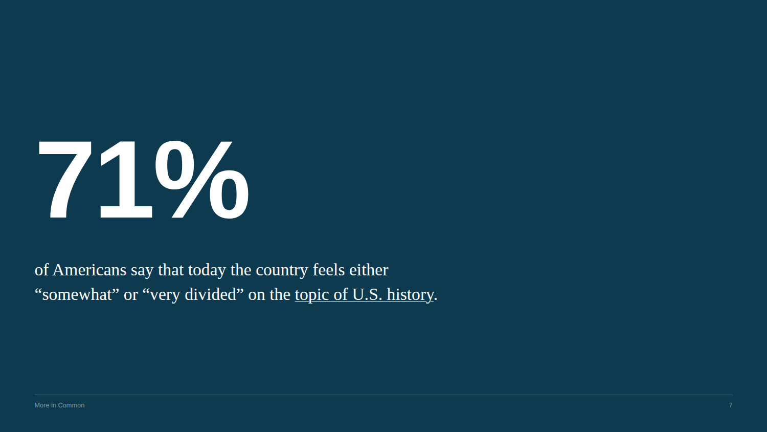71%
of Americans say that today the country feels either “somewhat” or “very divided” on the topic of U.S. history.
More in Common 7